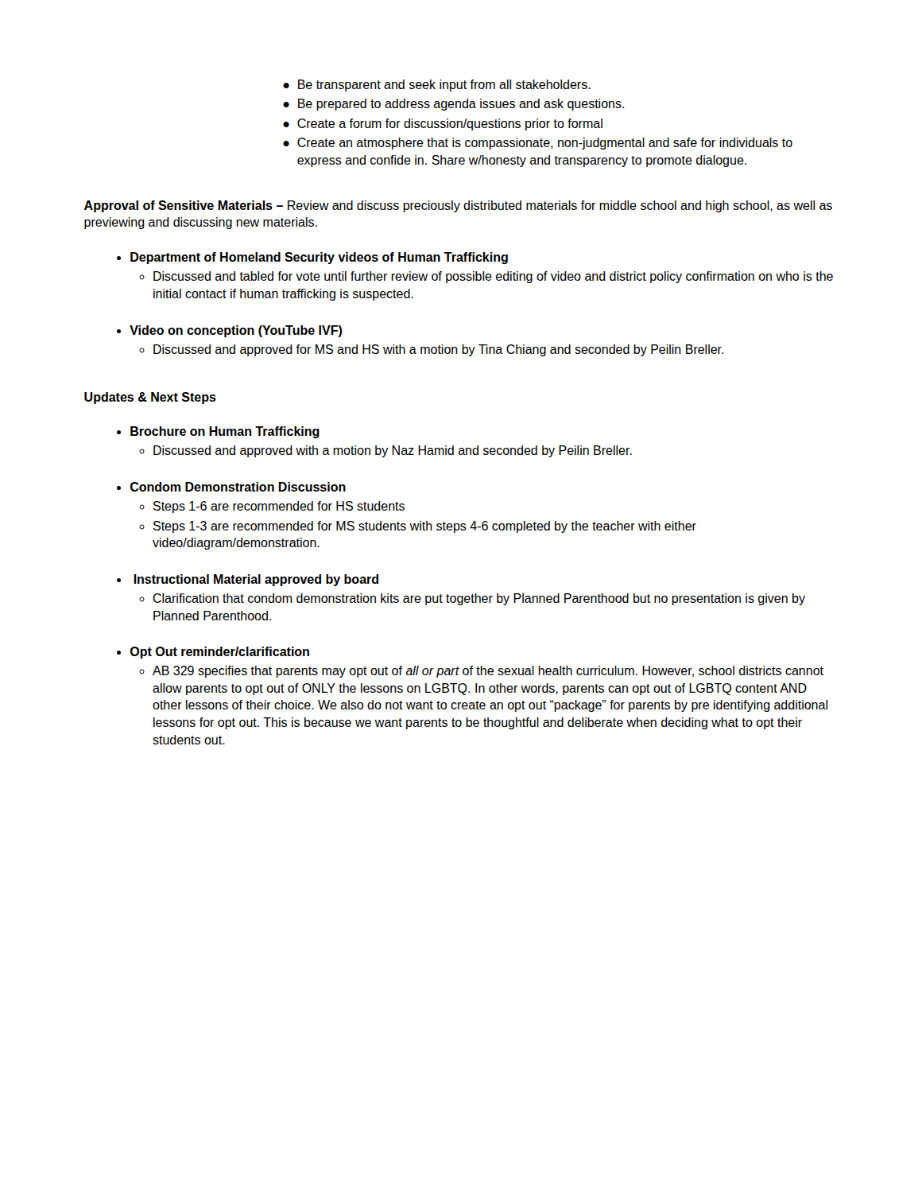●Be transparent and seek input from all stakeholders.
●Be prepared to address agenda issues and ask questions.
●Create a forum for discussion/questions prior to formal
●Create an atmosphere that is compassionate, non-judgmental and safe for individuals to express and confide in. Share w/honesty and transparency to promote dialogue.
Approval of Sensitive Materials – Review and discuss preciously distributed materials for middle school and high school, as well as previewing and discussing new materials.
Department of Homeland Security videos of Human Trafficking
Discussed and tabled for vote until further review of possible editing of video and district policy confirmation on who is the initial contact if human trafficking is suspected.
Video on conception (YouTube IVF)
Discussed and approved for MS and HS with a motion by Tina Chiang and seconded by Peilin Breller.
Updates & Next Steps
Brochure on Human Trafficking
Discussed and approved with a motion by Naz Hamid and seconded by Peilin Breller.
Condom Demonstration Discussion
Steps 1-6 are recommended for HS students
Steps 1-3 are recommended for MS students with steps 4-6 completed by the teacher with either video/diagram/demonstration.
Instructional Material approved by board
Clarification that condom demonstration kits are put together by Planned Parenthood but no presentation is given by Planned Parenthood.
Opt Out reminder/clarification
AB 329 specifies that parents may opt out of all or part of the sexual health curriculum. However, school districts cannot allow parents to opt out of ONLY the lessons on LGBTQ. In other words, parents can opt out of LGBTQ content AND other lessons of their choice. We also do not want to create an opt out “package” for parents by pre identifying additional lessons for opt out. This is because we want parents to be thoughtful and deliberate when deciding what to opt their students out.